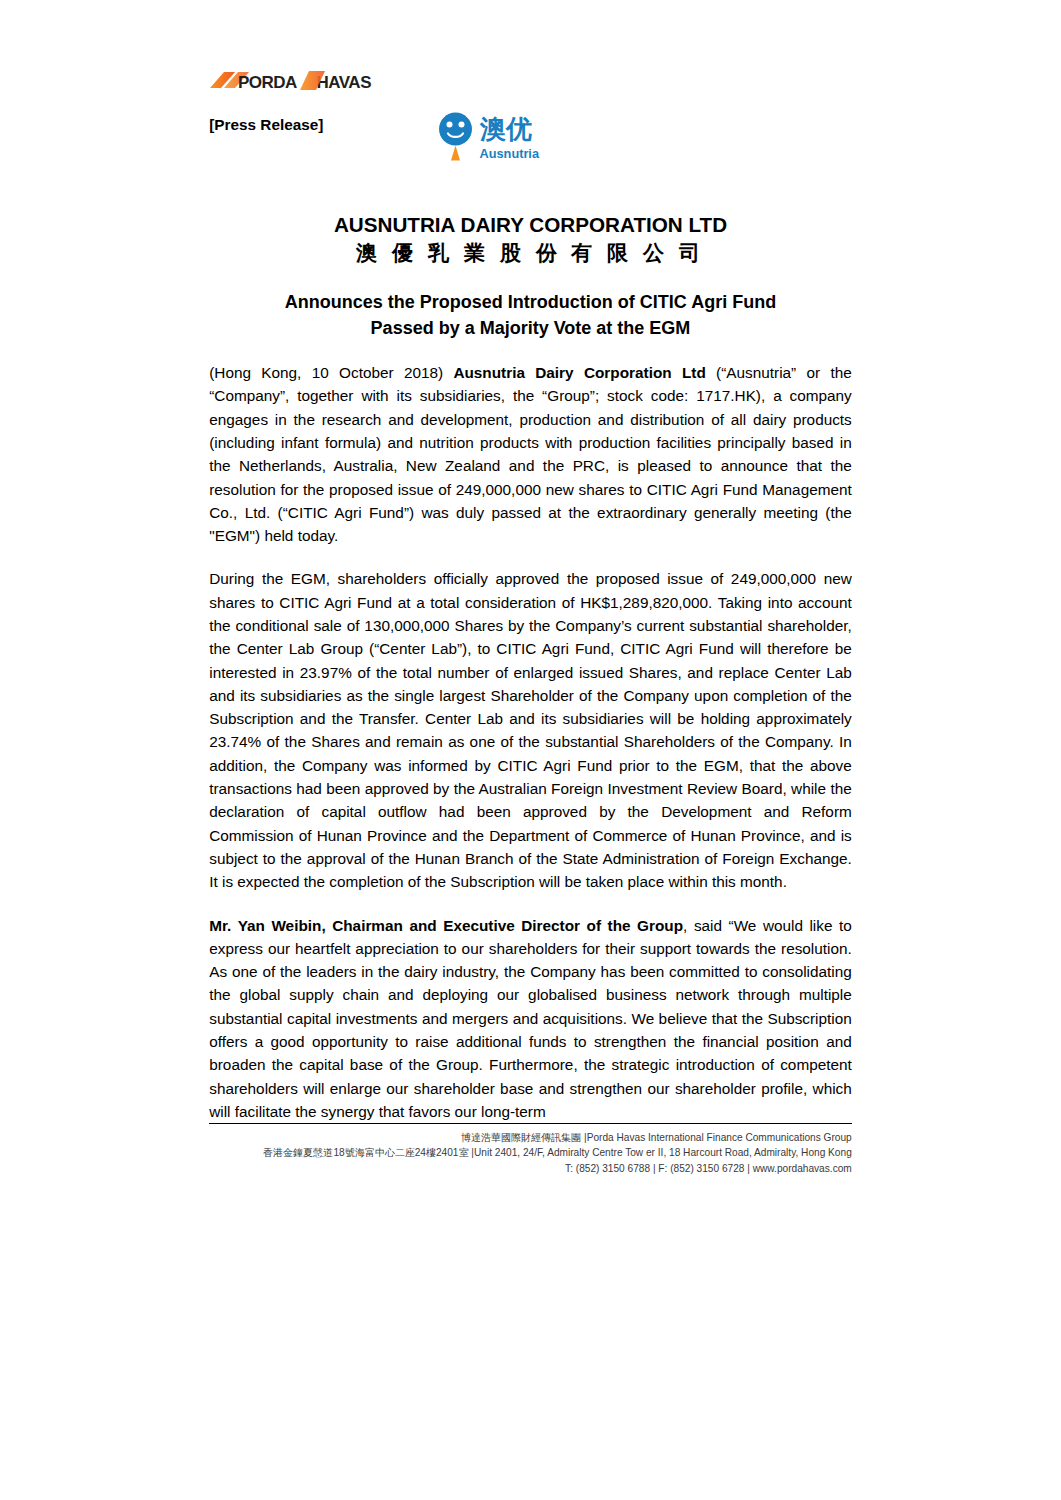PORDA HAVAS
[Press Release]
澳优 Ausnutria
AUSNUTRIA DAIRY CORPORATION LTD
澳 優 乳 業 股 份 有 限 公 司
Announces the Proposed Introduction of CITIC Agri Fund
Passed by a Majority Vote at the EGM
(Hong Kong, 10 October 2018) Ausnutria Dairy Corporation Ltd (“Ausnutria” or the “Company”, together with its subsidiaries, the “Group”; stock code: 1717.HK), a company engages in the research and development, production and distribution of all dairy products (including infant formula) and nutrition products with production facilities principally based in the Netherlands, Australia, New Zealand and the PRC, is pleased to announce that the resolution for the proposed issue of 249,000,000 new shares to CITIC Agri Fund Management Co., Ltd. (“CITIC Agri Fund”) was duly passed at the extraordinary generally meeting (the "EGM") held today.
During the EGM, shareholders officially approved the proposed issue of 249,000,000 new shares to CITIC Agri Fund at a total consideration of HK$1,289,820,000. Taking into account the conditional sale of 130,000,000 Shares by the Company’s current substantial shareholder, the Center Lab Group (“Center Lab”), to CITIC Agri Fund, CITIC Agri Fund will therefore be interested in 23.97% of the total number of enlarged issued Shares, and replace Center Lab and its subsidiaries as the single largest Shareholder of the Company upon completion of the Subscription and the Transfer. Center Lab and its subsidiaries will be holding approximately 23.74% of the Shares and remain as one of the substantial Shareholders of the Company. In addition, the Company was informed by CITIC Agri Fund prior to the EGM, that the above transactions had been approved by the Australian Foreign Investment Review Board, while the declaration of capital outflow had been approved by the Development and Reform Commission of Hunan Province and the Department of Commerce of Hunan Province, and is subject to the approval of the Hunan Branch of the State Administration of Foreign Exchange. It is expected the completion of the Subscription will be taken place within this month.
Mr. Yan Weibin, Chairman and Executive Director of the Group, said “We would like to express our heartfelt appreciation to our shareholders for their support towards the resolution. As one of the leaders in the dairy industry, the Company has been committed to consolidating the global supply chain and deploying our globalised business network through multiple substantial capital investments and mergers and acquisitions. We believe that the Subscription offers a good opportunity to raise additional funds to strengthen the financial position and broaden the capital base of the Group. Furthermore, the strategic introduction of competent shareholders will enlarge our shareholder base and strengthen our shareholder profile, which will facilitate the synergy that favors our long-term
博達浩華國際財經傳訊集團 |Porda Havas International Finance Communications Group
香港金鐘夏愨道18號海富中心二座24樓2401室 |Unit 2401, 24/F, Admiralty Centre Tow er II, 18 Harcourt Road, Admiralty, Hong Kong
T: (852) 3150 6788 | F: (852) 3150 6728 | www.pordahavas.com